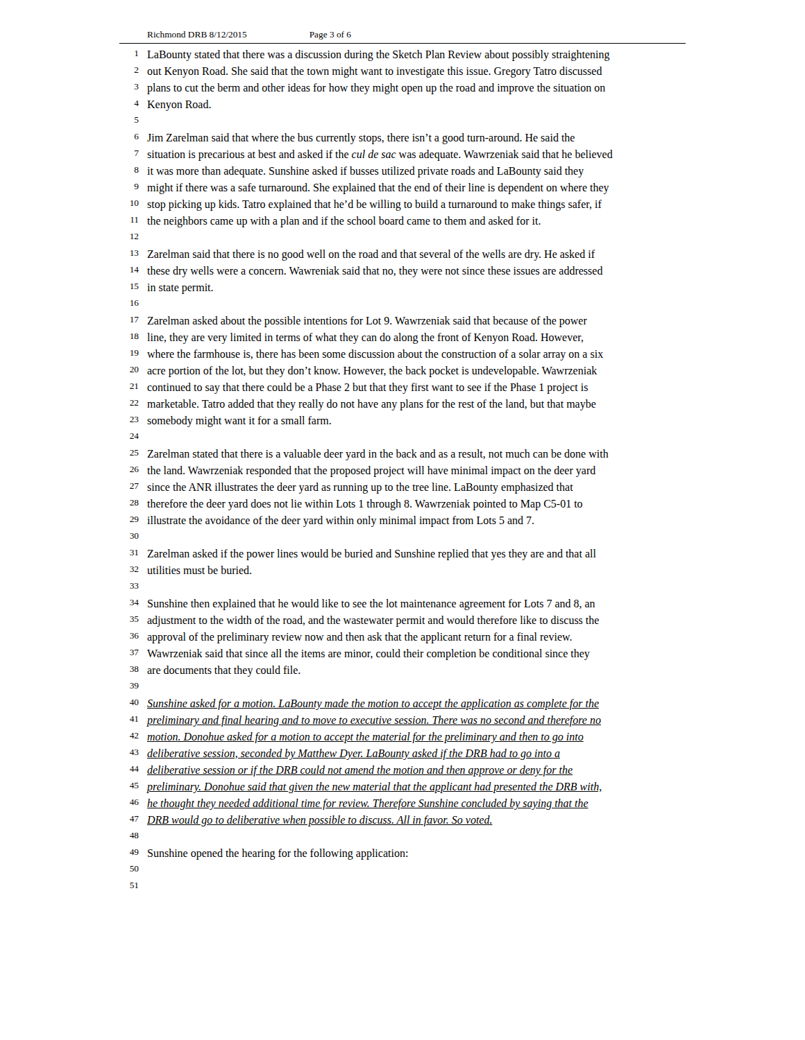Richmond DRB 8/12/2015 Page 3 of 6
LaBounty stated that there was a discussion during the Sketch Plan Review about possibly straightening
out Kenyon Road. She said that the town might want to investigate this issue. Gregory Tatro discussed
plans to cut the berm and other ideas for how they might open up the road and improve the situation on
Kenyon Road.
Jim Zarelman said that where the bus currently stops, there isn’t a good turn-around. He said the
situation is precarious at best and asked if the cul de sac was adequate. Wawrzeniak said that he believed
it was more than adequate. Sunshine asked if busses utilized private roads and LaBounty said they
might if there was a safe turnaround. She explained that the end of their line is dependent on where they
stop picking up kids. Tatro explained that he’d be willing to build a turnaround to make things safer, if
the neighbors came up with a plan and if the school board came to them and asked for it.
Zarelman said that there is no good well on the road and that several of the wells are dry. He asked if
these dry wells were a concern. Wawreniak said that no, they were not since these issues are addressed
in state permit.
Zarelman asked about the possible intentions for Lot 9. Wawrzeniak said that because of the power
line, they are very limited in terms of what they can do along the front of Kenyon Road. However,
where the farmhouse is, there has been some discussion about the construction of a solar array on a six
acre portion of the lot, but they don’t know. However, the back pocket is undevelopable. Wawrzeniak
continued to say that there could be a Phase 2 but that they first want to see if the Phase 1 project is
marketable. Tatro added that they really do not have any plans for the rest of the land, but that maybe
somebody might want it for a small farm.
Zarelman stated that there is a valuable deer yard in the back and as a result, not much can be done with
the land. Wawrzeniak responded that the proposed project will have minimal impact on the deer yard
since the ANR illustrates the deer yard as running up to the tree line. LaBounty emphasized that
therefore the deer yard does not lie within Lots 1 through 8. Wawrzeniak pointed to Map C5-01 to
illustrate the avoidance of the deer yard within only minimal impact from Lots 5 and 7.
Zarelman asked if the power lines would be buried and Sunshine replied that yes they are and that all
utilities must be buried.
Sunshine then explained that he would like to see the lot maintenance agreement for Lots 7 and 8, an
adjustment to the width of the road, and the wastewater permit and would therefore like to discuss the
approval of the preliminary review now and then ask that the applicant return for a final review.
Wawrzeniak said that since all the items are minor, could their completion be conditional since they
are documents that they could file.
Sunshine asked for a motion. LaBounty made the motion to accept the application as complete for the
preliminary and final hearing and to move to executive session. There was no second and therefore no
motion. Donohue asked for a motion to accept the material for the preliminary and then to go into
deliberative session, seconded by Matthew Dyer. LaBounty asked if the DRB had to go into a
deliberative session or if the DRB could not amend the motion and then approve or deny for the
preliminary. Donohue said that given the new material that the applicant had presented the DRB with,
he thought they needed additional time for review. Therefore Sunshine concluded by saying that the
DRB would go to deliberative when possible to discuss. All in favor. So voted.
Sunshine opened the hearing for the following application: